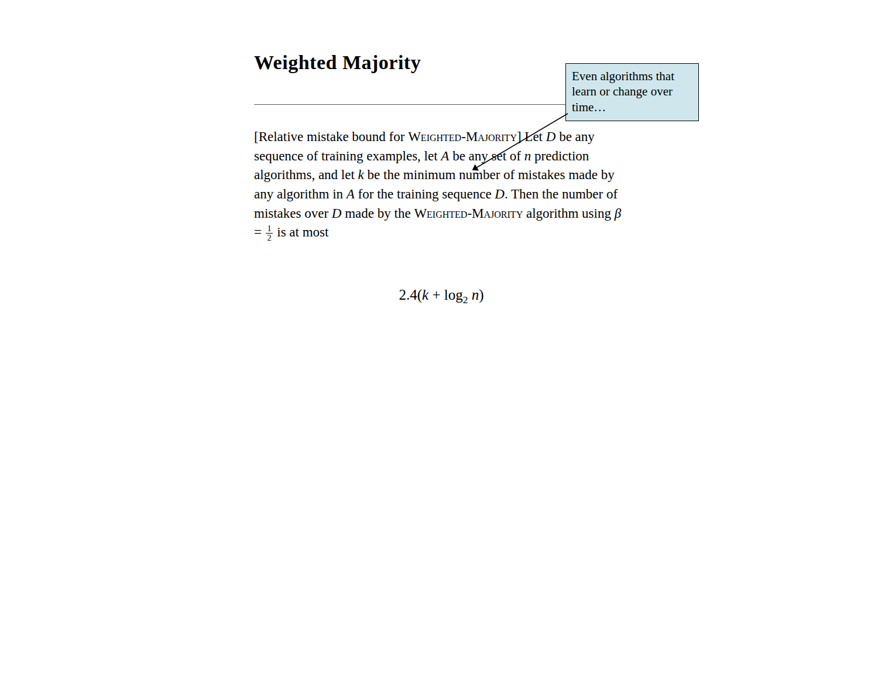Weighted Majority
[Relative mistake bound for Weighted-Majority] Let D be any sequence of training examples, let A be any set of n prediction algorithms, and let k be the minimum number of mistakes made by any algorithm in A for the training sequence D. Then the number of mistakes over D made by the Weighted-Majority algorithm using β = 12 is at most
2.4(k + log2 n)
Even algorithms that learn or change over time…